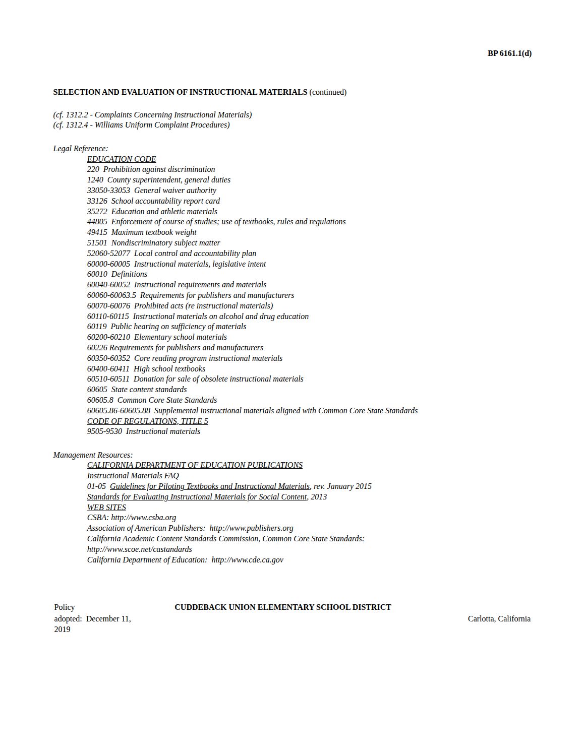BP 6161.1(d)
Selection and Evaluation of Instructional Materials (continued)
(cf. 1312.2 - Complaints Concerning Instructional Materials)
(cf. 1312.4 - Williams Uniform Complaint Procedures)
Legal Reference:
EDUCATION CODE
220 Prohibition against discrimination
1240 County superintendent, general duties
33050-33053 General waiver authority
33126 School accountability report card
35272 Education and athletic materials
44805 Enforcement of course of studies; use of textbooks, rules and regulations
49415 Maximum textbook weight
51501 Nondiscriminatory subject matter
52060-52077 Local control and accountability plan
60000-60005 Instructional materials, legislative intent
60010 Definitions
60040-60052 Instructional requirements and materials
60060-60063.5 Requirements for publishers and manufacturers
60070-60076 Prohibited acts (re instructional materials)
60110-60115 Instructional materials on alcohol and drug education
60119 Public hearing on sufficiency of materials
60200-60210 Elementary school materials
60226 Requirements for publishers and manufacturers
60350-60352 Core reading program instructional materials
60400-60411 High school textbooks
60510-60511 Donation for sale of obsolete instructional materials
60605 State content standards
60605.8 Common Core State Standards
60605.86-60605.88 Supplemental instructional materials aligned with Common Core State Standards
CODE OF REGULATIONS, TITLE 5
9505-9530 Instructional materials
Management Resources:
CALIFORNIA DEPARTMENT OF EDUCATION PUBLICATIONS
Instructional Materials FAQ
01-05 Guidelines for Piloting Textbooks and Instructional Materials, rev. January 2015
Standards for Evaluating Instructional Materials for Social Content, 2013
WEB SITES
CSBA: http://www.csba.org
Association of American Publishers: http://www.publishers.org
California Academic Content Standards Commission, Common Core State Standards:
http://www.scoe.net/castandards
California Department of Education: http://www.cde.ca.gov
| Policy | Cuddeback Union Elementary School District | |
| adopted: December 11, 2019 | | Carlotta, California |